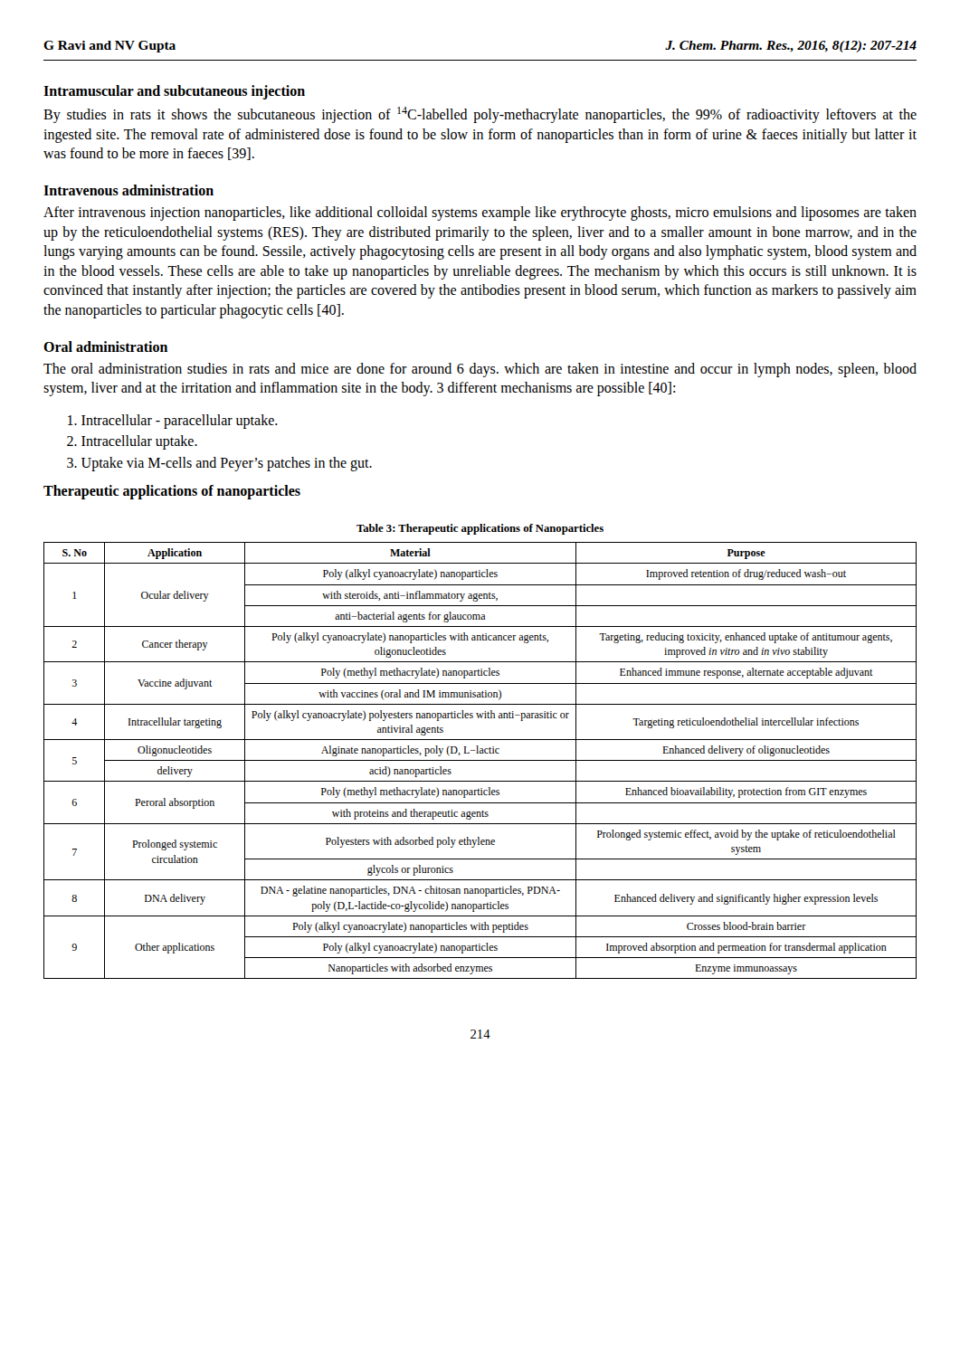G Ravi and NV Gupta J. Chem. Pharm. Res., 2016, 8(12): 207-214
Intramuscular and subcutaneous injection
By studies in rats it shows the subcutaneous injection of 14C-labelled poly-methacrylate nanoparticles, the 99% of radioactivity leftovers at the ingested site. The removal rate of administered dose is found to be slow in form of nanoparticles than in form of urine & faeces initially but latter it was found to be more in faeces [39].
Intravenous administration
After intravenous injection nanoparticles, like additional colloidal systems example like erythrocyte ghosts, micro emulsions and liposomes are taken up by the reticuloendothelial systems (RES). They are distributed primarily to the spleen, liver and to a smaller amount in bone marrow, and in the lungs varying amounts can be found. Sessile, actively phagocytosing cells are present in all body organs and also lymphatic system, blood system and in the blood vessels. These cells are able to take up nanoparticles by unreliable degrees. The mechanism by which this occurs is still unknown. It is convinced that instantly after injection; the particles are covered by the antibodies present in blood serum, which function as markers to passively aim the nanoparticles to particular phagocytic cells [40].
Oral administration
The oral administration studies in rats and mice are done for around 6 days. which are taken in intestine and occur in lymph nodes, spleen, blood system, liver and at the irritation and inflammation site in the body. 3 different mechanisms are possible [40]:
Intracellular - paracellular uptake.
Intracellular uptake.
Uptake via M-cells and Peyer’s patches in the gut.
Therapeutic applications of nanoparticles
Table 3: Therapeutic applications of Nanoparticles
| S. No | Application | Material | Purpose |
| --- | --- | --- | --- |
| 1 | Ocular delivery | Poly (alkyl cyanoacrylate) nanoparticles | Improved retention of drug/reduced wash−out |
| with steroids, anti−inflammatory agents, | |
| anti−bacterial agents for glaucoma | |
| 2 | Cancer therapy | Poly (alkyl cyanoacrylate) nanoparticles with anticancer agents, oligonucleotides | Targeting, reducing toxicity, enhanced uptake of antitumour agents, improved in vitro and in vivo stability |
| 3 | Vaccine adjuvant | Poly (methyl methacrylate) nanoparticles | Enhanced immune response, alternate acceptable adjuvant |
| with vaccines (oral and IM immunisation) | |
| 4 | Intracellular targeting | Poly (alkyl cyanoacrylate) polyesters nanoparticles with anti−parasitic or antiviral agents | Targeting reticuloendothelial intercellular infections |
| 5 | Oligonucleotides | Alginate nanoparticles, poly (D, L−lactic | Enhanced delivery of oligonucleotides |
| delivery | acid) nanoparticles | |
| 6 | Peroral absorption | Poly (methyl methacrylate) nanoparticles | Enhanced bioavailability, protection from GIT enzymes |
| with proteins and therapeutic agents | |
| 7 | Prolonged systemic circulation | Polyesters with adsorbed poly ethylene | Prolonged systemic effect, avoid by the uptake of reticuloendothelial system |
| glycols or pluronics | |
| 8 | DNA delivery | DNA - gelatine nanoparticles, DNA - chitosan nanoparticles, PDNA- poly (D,L-lactide-co-glycolide) nanoparticles | Enhanced delivery and significantly higher expression levels |
| 9 | Other applications | Poly (alkyl cyanoacrylate) nanoparticles with peptides | Crosses blood-brain barrier |
| Poly (alkyl cyanoacrylate) nanoparticles | Improved absorption and permeation for transdermal application |
| Nanoparticles with adsorbed enzymes | Enzyme immunoassays |
214